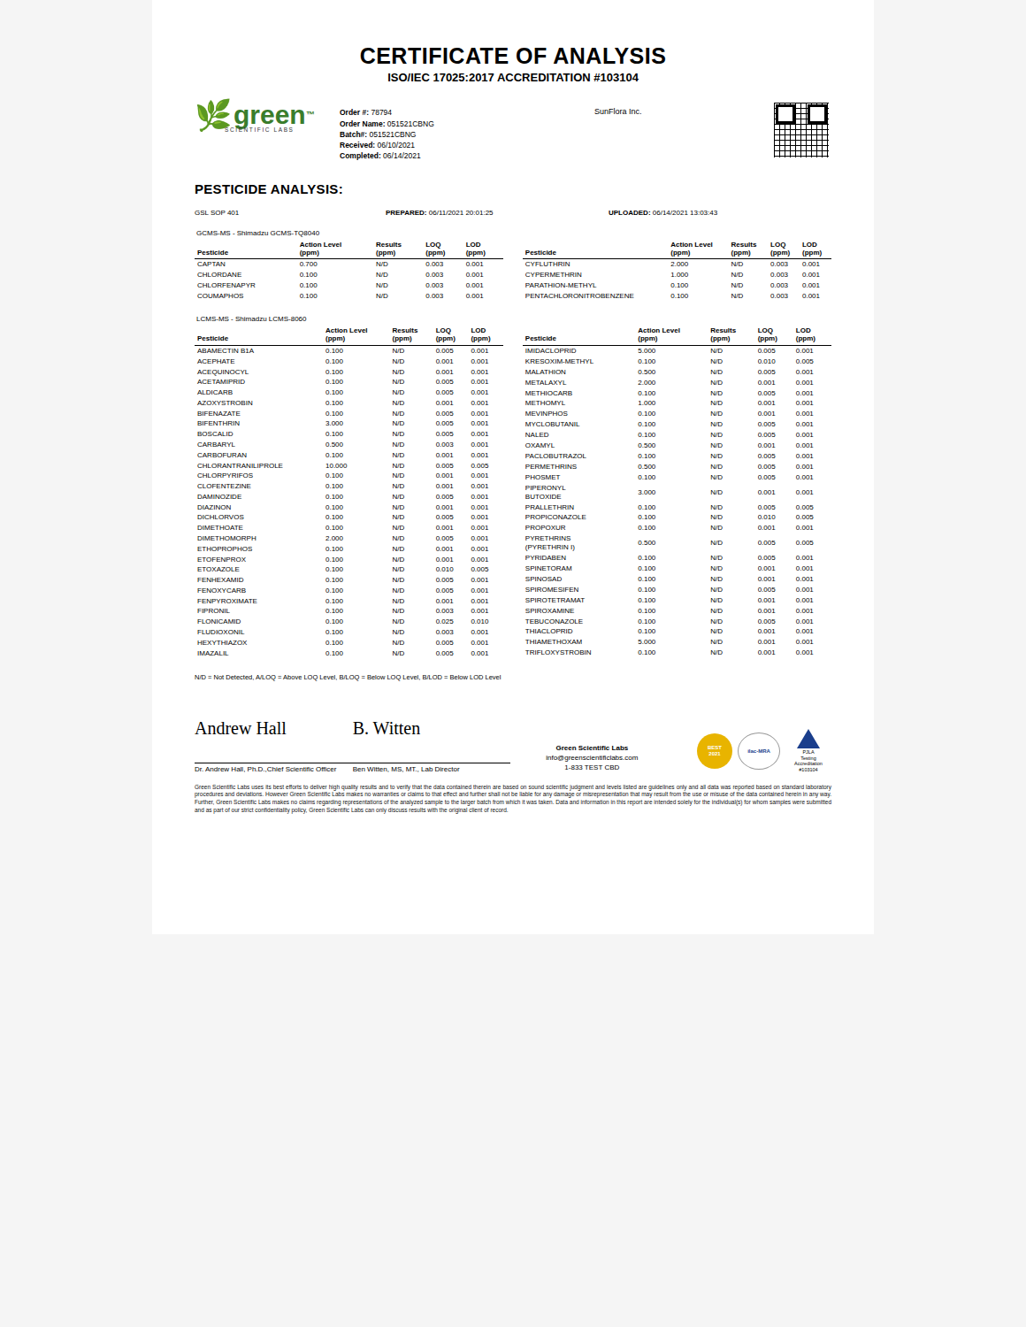CERTIFICATE OF ANALYSIS
ISO/IEC 17025:2017 ACCREDITATION #103104
🌿green™
SCIENTIFIC LABS
Order #: 78794
Order Name: 051521CBNG
Batch#: 051521CBNG
Received: 06/10/2021
Completed: 06/14/2021
SunFlora Inc.
PESTICIDE ANALYSIS:
GSL SOP 401
PREPARED: 06/11/2021 20:01:25
UPLOADED: 06/14/2021 13:03:43
GCMS-MS - Shimadzu GCMS-TQ8040
| Pesticide | Action Level (ppm) | Results (ppm) | LOQ (ppm) | LOD (ppm) |
| --- | --- | --- | --- | --- |
| CAPTAN | 0.700 | N/D | 0.003 | 0.001 |
| CHLORDANE | 0.100 | N/D | 0.003 | 0.001 |
| CHLORFENAPYR | 0.100 | N/D | 0.003 | 0.001 |
| COUMAPHOS | 0.100 | N/D | 0.003 | 0.001 |
| Pesticide | Action Level (ppm) | Results (ppm) | LOQ (ppm) | LOD (ppm) |
| --- | --- | --- | --- | --- |
| CYFLUTHRIN | 2.000 | N/D | 0.003 | 0.001 |
| CYPERMETHRIN | 1.000 | N/D | 0.003 | 0.001 |
| PARATHION-METHYL | 0.100 | N/D | 0.003 | 0.001 |
| PENTACHLORONITROBENZENE | 0.100 | N/D | 0.003 | 0.001 |
LCMS-MS - Shimadzu LCMS-8060
| Pesticide | Action Level (ppm) | Results (ppm) | LOQ (ppm) | LOD (ppm) |
| --- | --- | --- | --- | --- |
| ABAMECTIN B1A | 0.100 | N/D | 0.005 | 0.001 |
| ACEPHATE | 0.100 | N/D | 0.001 | 0.001 |
| ACEQUINOCYL | 0.100 | N/D | 0.001 | 0.001 |
| ACETAMIPRID | 0.100 | N/D | 0.005 | 0.001 |
| ALDICARB | 0.100 | N/D | 0.005 | 0.001 |
| AZOXYSTROBIN | 0.100 | N/D | 0.001 | 0.001 |
| BIFENAZATE | 0.100 | N/D | 0.005 | 0.001 |
| BIFENTHRIN | 3.000 | N/D | 0.005 | 0.001 |
| BOSCALID | 0.100 | N/D | 0.005 | 0.001 |
| CARBARYL | 0.500 | N/D | 0.003 | 0.001 |
| CARBOFURAN | 0.100 | N/D | 0.001 | 0.001 |
| CHLORANTRANILIPROLE | 10.000 | N/D | 0.005 | 0.005 |
| CHLORPYRIFOS | 0.100 | N/D | 0.001 | 0.001 |
| CLOFENTEZINE | 0.100 | N/D | 0.001 | 0.001 |
| DAMINOZIDE | 0.100 | N/D | 0.005 | 0.001 |
| DIAZINON | 0.100 | N/D | 0.001 | 0.001 |
| DICHLORVOS | 0.100 | N/D | 0.005 | 0.001 |
| DIMETHOATE | 0.100 | N/D | 0.001 | 0.001 |
| DIMETHOMORPH | 2.000 | N/D | 0.005 | 0.001 |
| ETHOPROPHOS | 0.100 | N/D | 0.001 | 0.001 |
| ETOFENPROX | 0.100 | N/D | 0.001 | 0.001 |
| ETOXAZOLE | 0.100 | N/D | 0.010 | 0.005 |
| FENHEXAMID | 0.100 | N/D | 0.005 | 0.001 |
| FENOXYCARB | 0.100 | N/D | 0.005 | 0.001 |
| FENPYROXIMATE | 0.100 | N/D | 0.001 | 0.001 |
| FIPRONIL | 0.100 | N/D | 0.003 | 0.001 |
| FLONICAMID | 0.100 | N/D | 0.025 | 0.010 |
| FLUDIOXONIL | 0.100 | N/D | 0.003 | 0.001 |
| HEXYTHIAZOX | 0.100 | N/D | 0.005 | 0.001 |
| IMAZALIL | 0.100 | N/D | 0.005 | 0.001 |
| Pesticide | Action Level (ppm) | Results (ppm) | LOQ (ppm) | LOD (ppm) |
| --- | --- | --- | --- | --- |
| IMIDACLOPRID | 5.000 | N/D | 0.005 | 0.001 |
| KRESOXIM-METHYL | 0.100 | N/D | 0.010 | 0.005 |
| MALATHION | 0.500 | N/D | 0.005 | 0.001 |
| METALAXYL | 2.000 | N/D | 0.001 | 0.001 |
| METHIOCARB | 0.100 | N/D | 0.005 | 0.001 |
| METHOMYL | 1.000 | N/D | 0.001 | 0.001 |
| MEVINPHOS | 0.100 | N/D | 0.001 | 0.001 |
| MYCLOBUTANIL | 0.100 | N/D | 0.005 | 0.001 |
| NALED | 0.100 | N/D | 0.005 | 0.001 |
| OXAMYL | 0.500 | N/D | 0.001 | 0.001 |
| PACLOBUTRAZOL | 0.100 | N/D | 0.005 | 0.001 |
| PERMETHRINS | 0.500 | N/D | 0.005 | 0.001 |
| PHOSMET | 0.100 | N/D | 0.005 | 0.001 |
| PIPERONYL BUTOXIDE | 3.000 | N/D | 0.001 | 0.001 |
| PRALLETHRIN | 0.100 | N/D | 0.005 | 0.005 |
| PROPICONAZOLE | 0.100 | N/D | 0.010 | 0.005 |
| PROPOXUR | 0.100 | N/D | 0.001 | 0.001 |
| PYRETHRINS (PYRETHRIN I) | 0.500 | N/D | 0.005 | 0.005 |
| PYRIDABEN | 0.100 | N/D | 0.005 | 0.001 |
| SPINETORAM | 0.100 | N/D | 0.001 | 0.001 |
| SPINOSAD | 0.100 | N/D | 0.001 | 0.001 |
| SPIROMESIFEN | 0.100 | N/D | 0.005 | 0.001 |
| SPIROTETRAMAT | 0.100 | N/D | 0.001 | 0.001 |
| SPIROXAMINE | 0.100 | N/D | 0.001 | 0.001 |
| TEBUCONAZOLE | 0.100 | N/D | 0.005 | 0.001 |
| THIACLOPRID | 0.100 | N/D | 0.001 | 0.001 |
| THIAMETHOXAM | 5.000 | N/D | 0.001 | 0.001 |
| TRIFLOXYSTROBIN | 0.100 | N/D | 0.001 | 0.001 |
N/D = Not Detected, A/LOQ = Above LOQ Level, B/LOQ = Below LOQ Level, B/LOD = Below LOD Level
Andrew Hall
Dr. Andrew Hall, Ph.D.,Chief Scientific Officer
B. Witten
Ben Witten, MS, MT., Lab Director
Green Scientific Labs
info@greenscientificlabs.com
1-833 TEST CBD
BEST
2021
ilac-MRA
PJLA
Testing
Accreditation #103104
Green Scientific Labs uses its best efforts to deliver high quality results and to verify that the data contained therein are based on sound scientific judgment and levels listed are guidelines only and all data was reported based on standard laboratory procedures and deviations. However Green Scientific Labs makes no warranties or claims to that effect and further shall not be liable for any damage or misrepresentation that may result from the use or misuse of the data contained herein in any way. Further, Green Scientific Labs makes no claims regarding representations of the analyzed sample to the larger batch from which it was taken. Data and information in this report are intended solely for the individual(s) for whom samples were submitted and as part of our strict confidentiality policy, Green Scientific Labs can only discuss results with the original client of record.